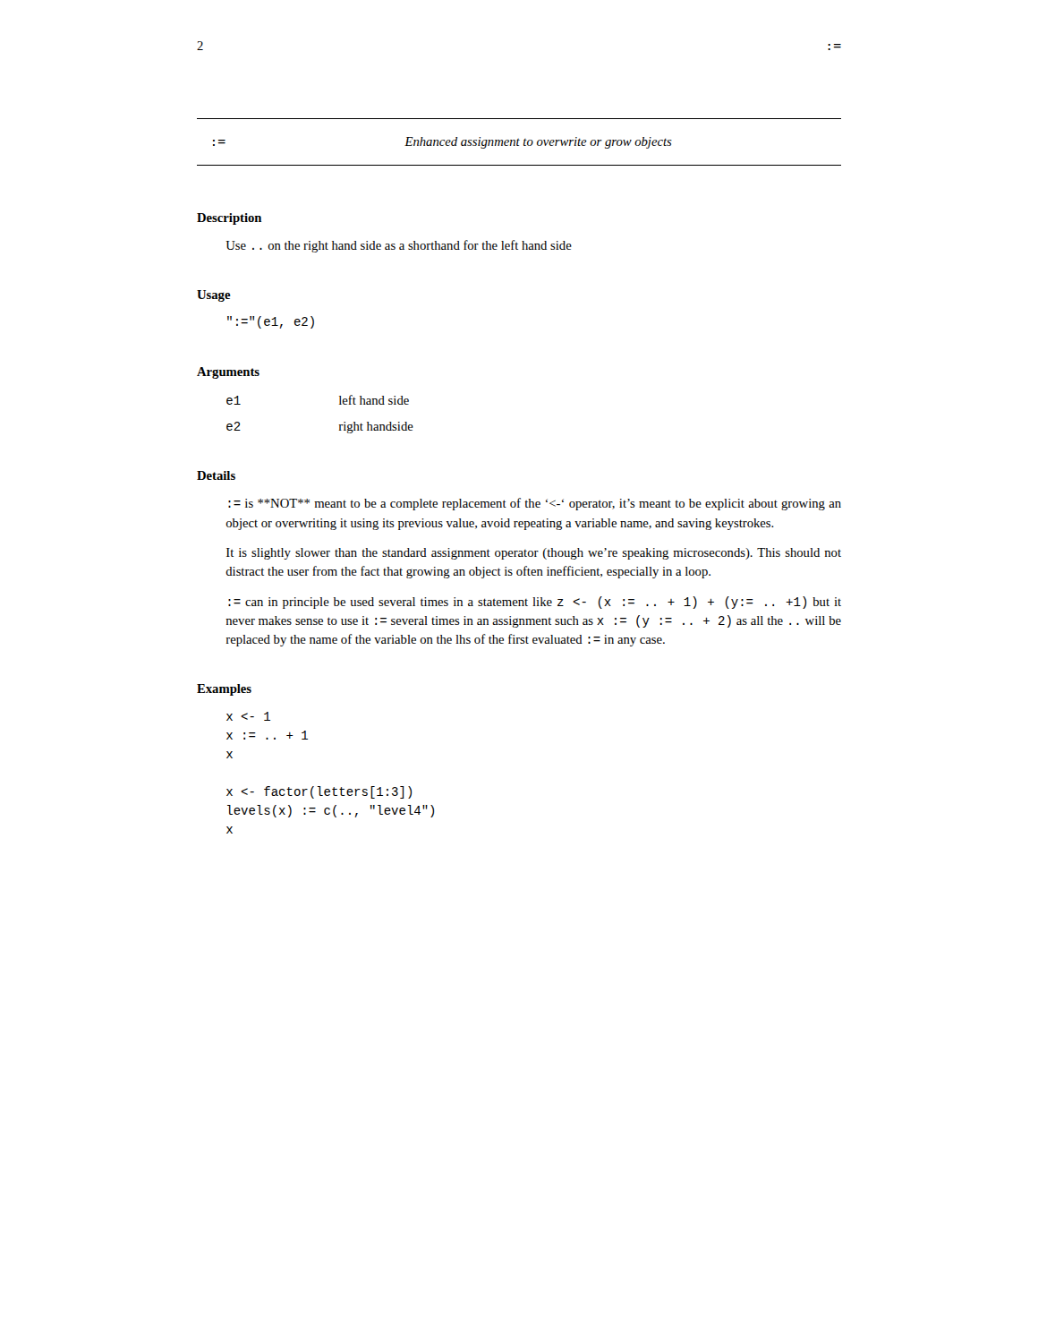2 :=
:=
Enhanced assignment to overwrite or grow objects
Description
Use .. on the right hand side as a shorthand for the left hand side
Usage
":="(e1, e2)
Arguments
e1
left hand side
e2
right handside
Details
:= is **NOT** meant to be a complete replacement of the ‘<-‘ operator, it’s meant to be explicit about growing an object or overwriting it using its previous value, avoid repeating a variable name, and saving keystrokes.
It is slightly slower than the standard assignment operator (though we’re speaking microseconds). This should not distract the user from the fact that growing an object is often inefficient, especially in a loop.
:= can in principle be used several times in a statement like z <- (x := .. + 1) + (y:= .. +1) but it never makes sense to use it := several times in an assignment such as x := (y := .. + 2) as all the .. will be replaced by the name of the variable on the lhs of the first evaluated := in any case.
Examples
x <- 1
x := .. + 1
x

x <- factor(letters[1:3])
levels(x) := c(.., "level4")
x